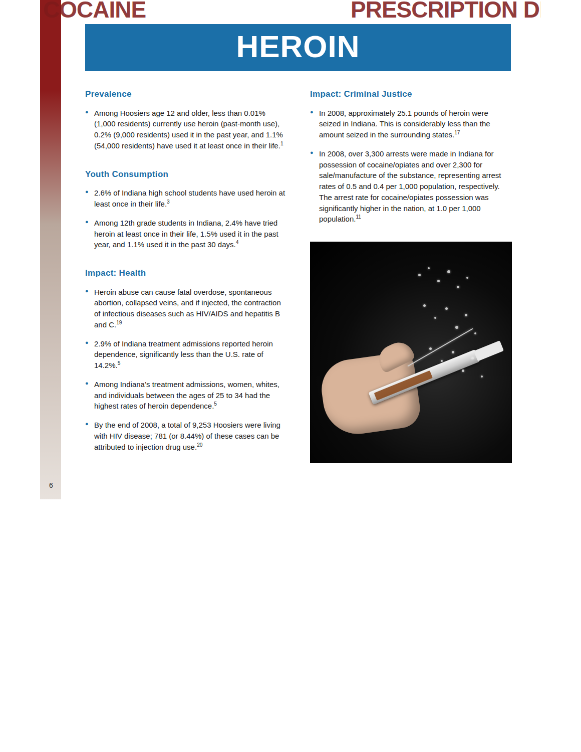COCAINE PRESCRIPTION DR
HEROIN
Prevalence
Among Hoosiers age 12 and older, less than 0.01% (1,000 residents) currently use heroin (past-month use), 0.2% (9,000 residents) used it in the past year, and 1.1% (54,000 residents) have used it at least once in their life.1
Youth Consumption
2.6% of Indiana high school students have used heroin at least once in their life.3
Among 12th grade students in Indiana, 2.4% have tried heroin at least once in their life, 1.5% used it in the past year, and 1.1% used it in the past 30 days.4
Impact: Health
Heroin abuse can cause fatal overdose, spontaneous abortion, collapsed veins, and if injected, the contraction of infectious diseases such as HIV/AIDS and hepatitis B and C.19
2.9% of Indiana treatment admissions reported heroin dependence, significantly less than the U.S. rate of 14.2%.5
Among Indiana’s treatment admissions, women, whites, and individuals between the ages of 25 to 34 had the highest rates of heroin dependence.5
By the end of 2008, a total of 9,253 Hoosiers were living with HIV disease; 781 (or 8.44%) of these cases can be attributed to injection drug use.20
Impact: Criminal Justice
In 2008, approximately 25.1 pounds of heroin were seized in Indiana. This is considerably less than the amount seized in the surrounding states.17
In 2008, over 3,300 arrests were made in Indiana for possession of cocaine/opiates and over 2,300 for sale/manufacture of the substance, representing arrest rates of 0.5 and 0.4 per 1,000 population, respectively. The arrest rate for cocaine/opiates possession was significantly higher in the nation, at 1.0 per 1,000 population.11
6